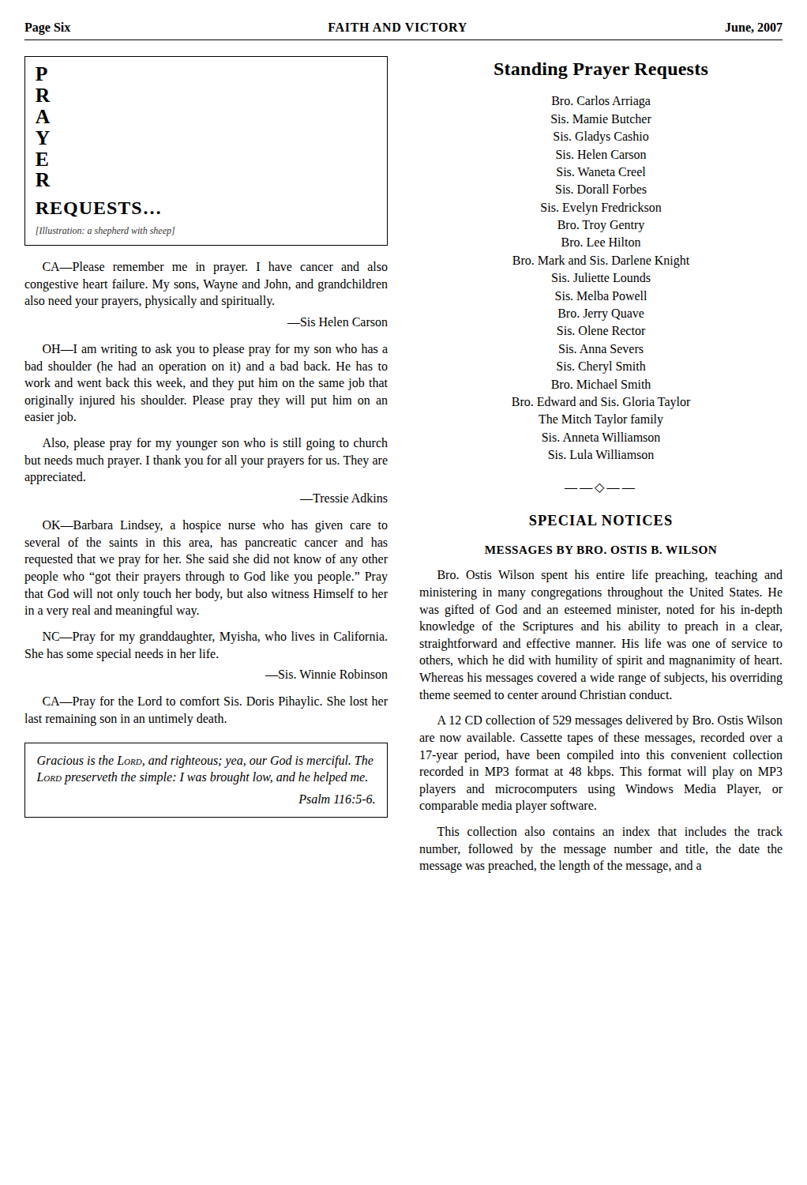Page Six
FAITH AND VICTORY
June, 2007
P R A Y E R
REQUESTS…
[Illustration: a shepherd with sheep]
CA—Please remember me in prayer. I have cancer and also congestive heart failure. My sons, Wayne and John, and grandchildren also need your prayers, physically and spiritually.
—Sis Helen Carson
OH—I am writing to ask you to please pray for my son who has a bad shoulder (he had an operation on it) and a bad back. He has to work and went back this week, and they put him on the same job that originally injured his shoulder. Please pray they will put him on an easier job.
Also, please pray for my younger son who is still going to church but needs much prayer. I thank you for all your prayers for us. They are appreciated.
—Tressie Adkins
OK—Barbara Lindsey, a hospice nurse who has given care to several of the saints in this area, has pancreatic cancer and has requested that we pray for her. She said she did not know of any other people who “got their prayers through to God like you people.” Pray that God will not only touch her body, but also witness Himself to her in a very real and meaningful way.
NC—Pray for my granddaughter, Myisha, who lives in California. She has some special needs in her life.
—Sis. Winnie Robinson
CA—Pray for the Lord to comfort Sis. Doris Pihaylic. She lost her last remaining son in an untimely death.
Gracious is the Lord, and righteous; yea, our God is merciful. The Lord preserveth the simple: I was brought low, and he helped me.
Psalm 116:5-6.
Standing Prayer Requests
Bro. Carlos Arriaga
Sis. Mamie Butcher
Sis. Gladys Cashio
Sis. Helen Carson
Sis. Waneta Creel
Sis. Dorall Forbes
Sis. Evelyn Fredrickson
Bro. Troy Gentry
Bro. Lee Hilton
Bro. Mark and Sis. Darlene Knight
Sis. Juliette Lounds
Sis. Melba Powell
Bro. Jerry Quave
Sis. Olene Rector
Sis. Anna Severs
Sis. Cheryl Smith
Bro. Michael Smith
Bro. Edward and Sis. Gloria Taylor
The Mitch Taylor family
Sis. Anneta Williamson
Sis. Lula Williamson
——◇——
SPECIAL NOTICES
MESSAGES BY BRO. OSTIS B. WILSON
Bro. Ostis Wilson spent his entire life preaching, teaching and ministering in many congregations throughout the United States. He was gifted of God and an esteemed minister, noted for his in-depth knowledge of the Scriptures and his ability to preach in a clear, straightforward and effective manner. His life was one of service to others, which he did with humility of spirit and magnanimity of heart. Whereas his messages covered a wide range of subjects, his overriding theme seemed to center around Christian conduct.
A 12 CD collection of 529 messages delivered by Bro. Ostis Wilson are now available. Cassette tapes of these messages, recorded over a 17-year period, have been compiled into this convenient collection recorded in MP3 format at 48 kbps. This format will play on MP3 players and microcomputers using Windows Media Player, or comparable media player software.
This collection also contains an index that includes the track number, followed by the message number and title, the date the message was preached, the length of the message, and a